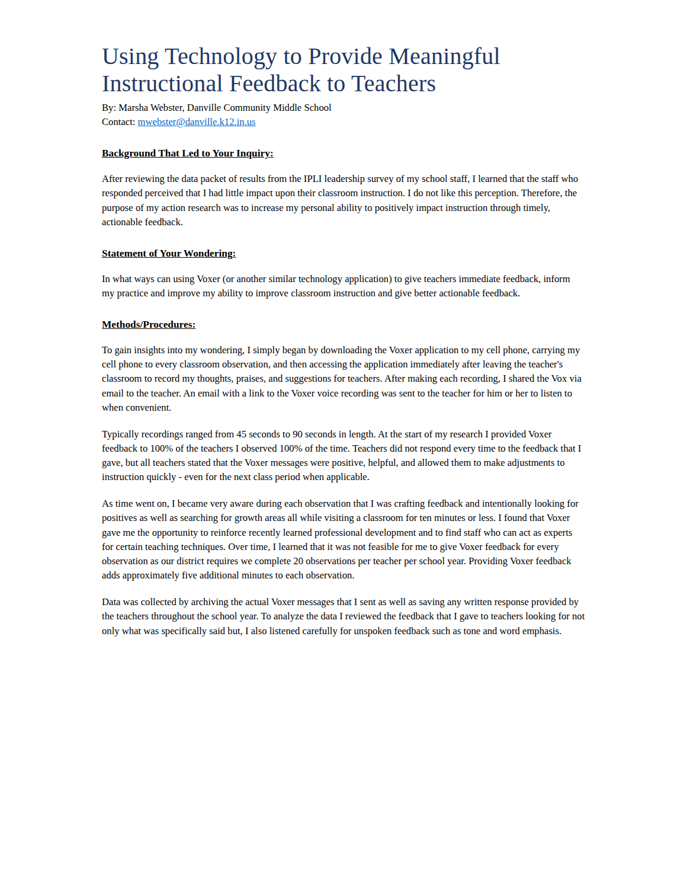Using Technology to Provide Meaningful Instructional Feedback to Teachers
By: Marsha Webster, Danville Community Middle School
Contact: mwebster@danville.k12.in.us
Background That Led to Your Inquiry:
After reviewing the data packet of results from the IPLI leadership survey of my school staff, I learned that the staff who responded perceived that I had little impact upon their classroom instruction. I do not like this perception. Therefore, the purpose of my action research was to increase my personal ability to positively impact instruction through timely, actionable feedback.
Statement of Your Wondering:
In what ways can using Voxer (or another similar technology application) to give teachers immediate feedback, inform my practice and improve my ability to improve classroom instruction and give better actionable feedback.
Methods/Procedures:
To gain insights into my wondering, I simply began by downloading the Voxer application to my cell phone, carrying my cell phone to every classroom observation, and then accessing the application immediately after leaving the teacher's classroom to record my thoughts, praises, and suggestions for teachers. After making each recording, I shared the Vox via email to the teacher. An email with a link to the Voxer voice recording was sent to the teacher for him or her to listen to when convenient.
Typically recordings ranged from 45 seconds to 90 seconds in length. At the start of my research I provided Voxer feedback to 100% of the teachers I observed 100% of the time. Teachers did not respond every time to the feedback that I gave, but all teachers stated that the Voxer messages were positive, helpful, and allowed them to make adjustments to instruction quickly - even for the next class period when applicable.
As time went on, I became very aware during each observation that I was crafting feedback and intentionally looking for positives as well as searching for growth areas all while visiting a classroom for ten minutes or less. I found that Voxer gave me the opportunity to reinforce recently learned professional development and to find staff who can act as experts for certain teaching techniques. Over time, I learned that it was not feasible for me to give Voxer feedback for every observation as our district requires we complete 20 observations per teacher per school year. Providing Voxer feedback adds approximately five additional minutes to each observation.
Data was collected by archiving the actual Voxer messages that I sent as well as saving any written response provided by the teachers throughout the school year. To analyze the data I reviewed the feedback that I gave to teachers looking for not only what was specifically said but, I also listened carefully for unspoken feedback such as tone and word emphasis.